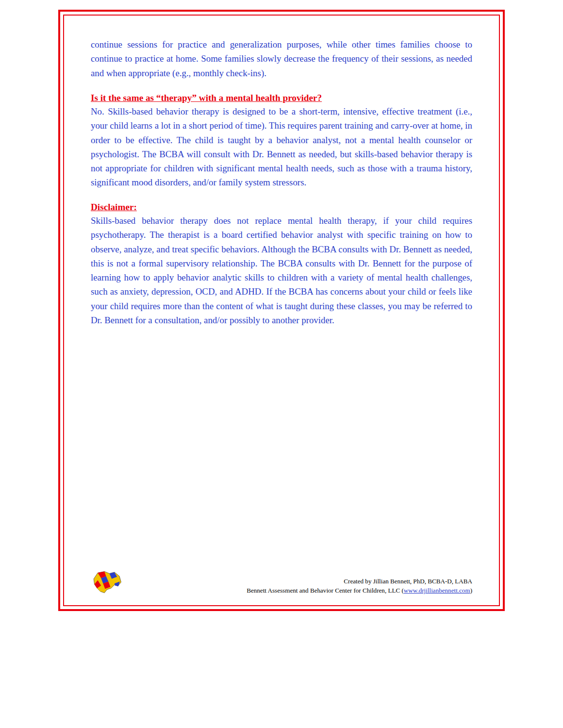continue sessions for practice and generalization purposes, while other times families choose to continue to practice at home. Some families slowly decrease the frequency of their sessions, as needed and when appropriate (e.g., monthly check-ins).
Is it the same as “therapy” with a mental health provider?
No. Skills-based behavior therapy is designed to be a short-term, intensive, effective treatment (i.e., your child learns a lot in a short period of time). This requires parent training and carry-over at home, in order to be effective. The child is taught by a behavior analyst, not a mental health counselor or psychologist. The BCBA will consult with Dr. Bennett as needed, but skills-based behavior therapy is not appropriate for children with significant mental health needs, such as those with a trauma history, significant mood disorders, and/or family system stressors.
Disclaimer:
Skills-based behavior therapy does not replace mental health therapy, if your child requires psychotherapy. The therapist is a board certified behavior analyst with specific training on how to observe, analyze, and treat specific behaviors. Although the BCBA consults with Dr. Bennett as needed, this is not a formal supervisory relationship. The BCBA consults with Dr. Bennett for the purpose of learning how to apply behavior analytic skills to children with a variety of mental health challenges, such as anxiety, depression, OCD, and ADHD. If the BCBA has concerns about your child or feels like your child requires more than the content of what is taught during these classes, you may be referred to Dr. Bennett for a consultation, and/or possibly to another provider.
Created by Jillian Bennett, PhD, BCBA-D, LABA
Bennett Assessment and Behavior Center for Children, LLC (www.drjillianbennett.com)